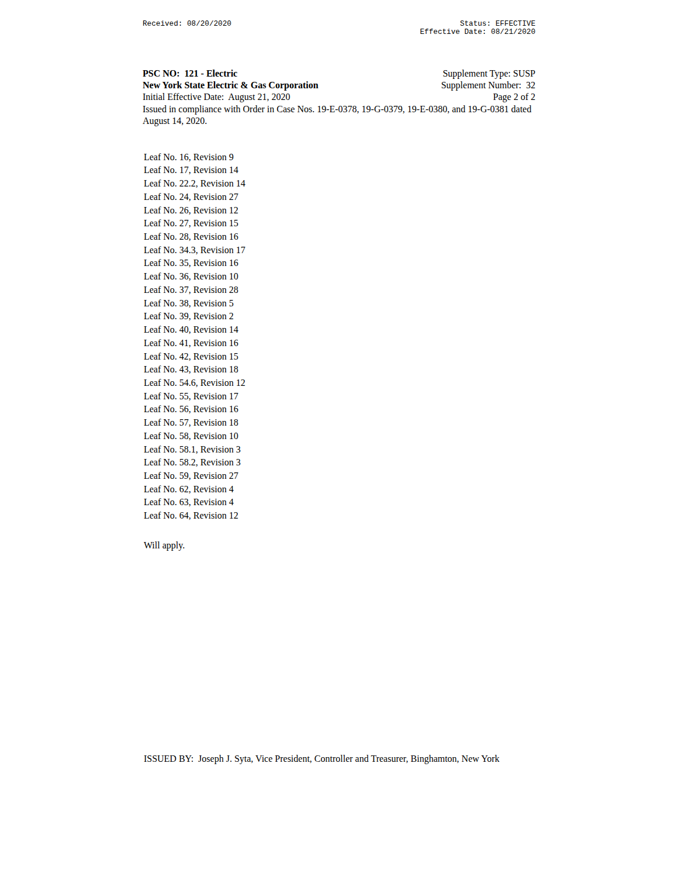Received: 08/20/2020
Status: EFFECTIVE
Effective Date: 08/21/2020
PSC NO: 121 - Electric
Supplement Type: SUSP
New York State Electric & Gas Corporation
Supplement Number: 32
Initial Effective Date: August 21, 2020
Page 2 of 2
Issued in compliance with Order in Case Nos. 19-E-0378, 19-G-0379, 19-E-0380, and 19-G-0381 dated August 14, 2020.
Leaf No. 16, Revision 9
Leaf No. 17, Revision 14
Leaf No. 22.2, Revision 14
Leaf No. 24, Revision 27
Leaf No. 26, Revision 12
Leaf No. 27, Revision 15
Leaf No. 28, Revision 16
Leaf No. 34.3, Revision 17
Leaf No. 35, Revision 16
Leaf No. 36, Revision 10
Leaf No. 37, Revision 28
Leaf No. 38, Revision 5
Leaf No. 39, Revision 2
Leaf No. 40, Revision 14
Leaf No. 41, Revision 16
Leaf No. 42, Revision 15
Leaf No. 43, Revision 18
Leaf No. 54.6, Revision 12
Leaf No. 55, Revision 17
Leaf No. 56, Revision 16
Leaf No. 57, Revision 18
Leaf No. 58, Revision 10
Leaf No. 58.1, Revision 3
Leaf No. 58.2, Revision 3
Leaf No. 59, Revision 27
Leaf No. 62, Revision 4
Leaf No. 63, Revision 4
Leaf No. 64, Revision 12
Will apply.
ISSUED BY: Joseph J. Syta, Vice President, Controller and Treasurer, Binghamton, New York